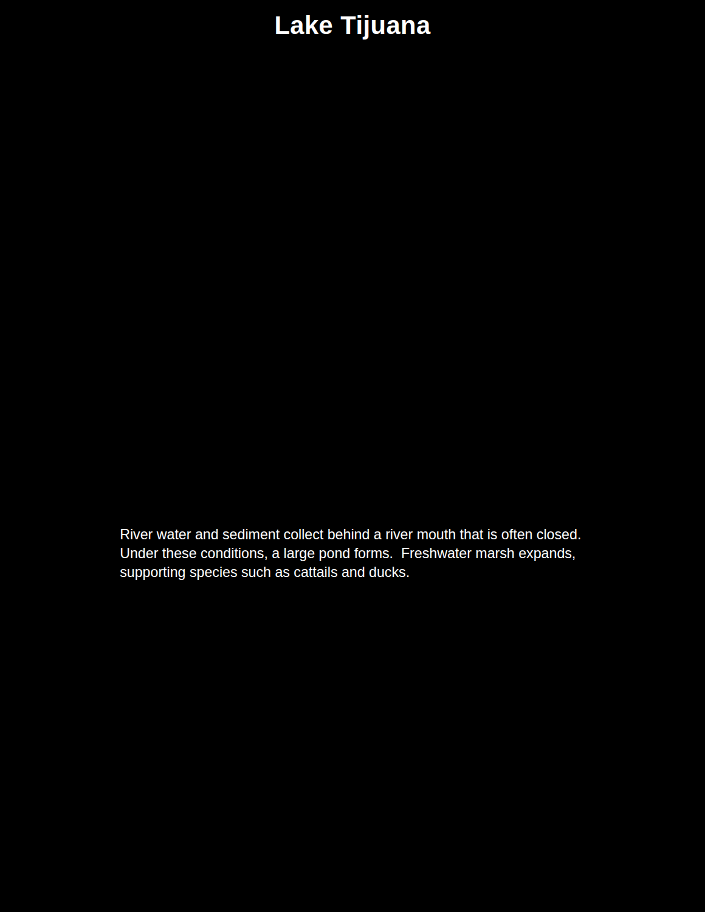Lake Tijuana
River water and sediment collect behind a river mouth that is often closed. Under these conditions, a large pond forms. Freshwater marsh expands, supporting species such as cattails and ducks.